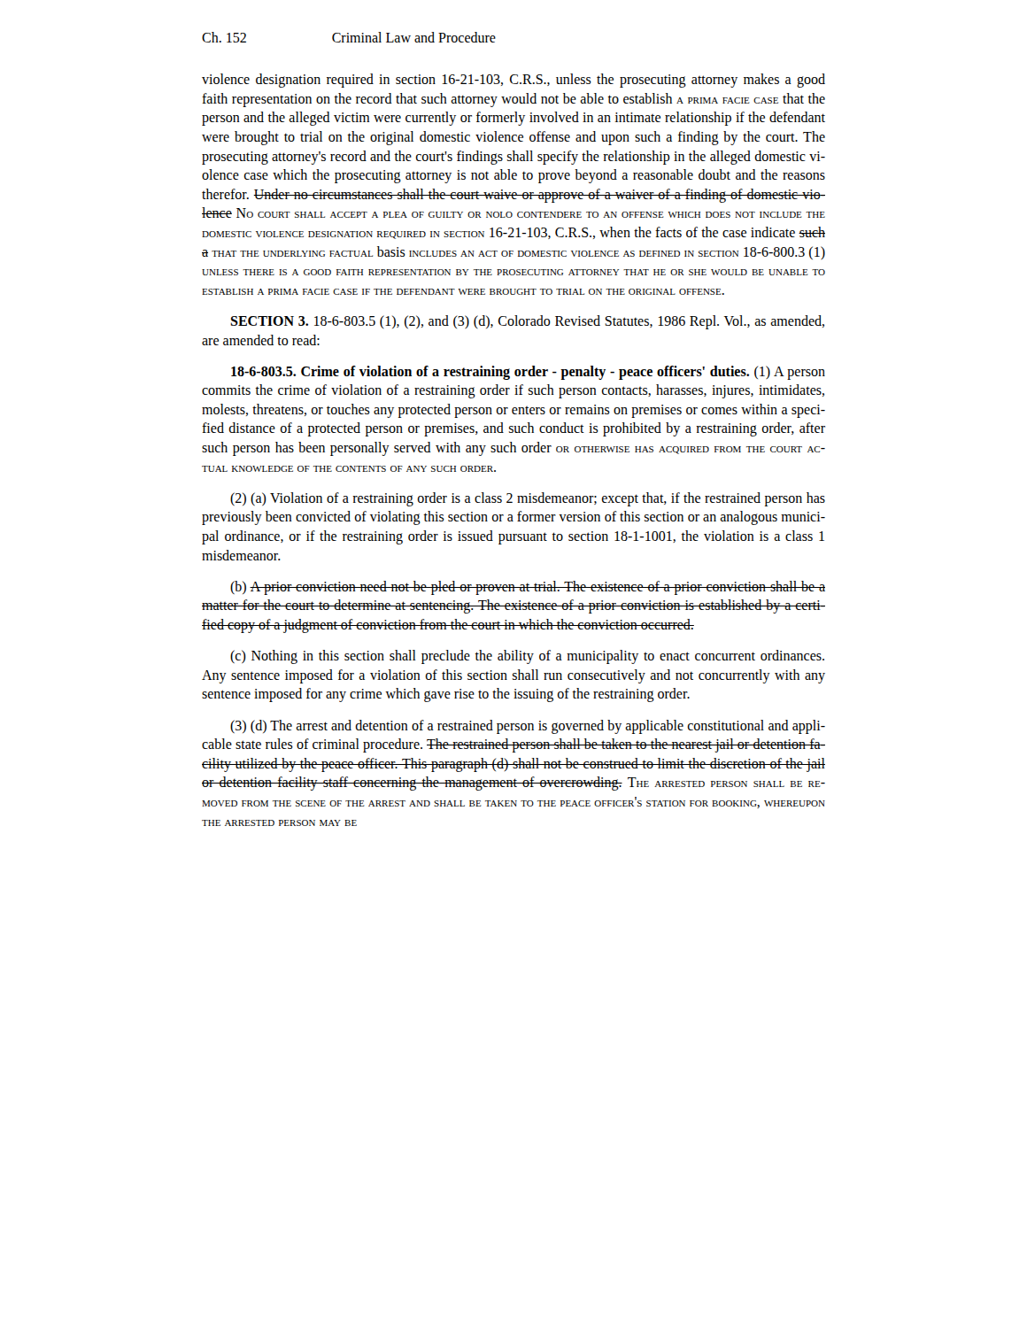Ch. 152 Criminal Law and Procedure
violence designation required in section 16-21-103, C.R.S., unless the prosecuting attorney makes a good faith representation on the record that such attorney would not be able to establish a prima facie case that the person and the alleged victim were currently or formerly involved in an intimate relationship if the defendant were brought to trial on the original domestic violence offense and upon such a finding by the court. The prosecuting attorney's record and the court's findings shall specify the relationship in the alleged domestic violence case which the prosecuting attorney is not able to prove beyond a reasonable doubt and the reasons therefor. Under no circumstances shall the court waive or approve of a waiver of a finding of domestic violence No court shall accept a plea of guilty or nolo contendere to an offense which does not include the domestic violence designation required in section 16-21-103, C.R.S., when the facts of the case indicate such a that the underlying factual basis includes an act of domestic violence as defined in section 18-6-800.3 (1) unless there is a good faith representation by the prosecuting attorney that he or she would be unable to establish a prima facie case if the defendant were brought to trial on the original offense.
SECTION 3. 18-6-803.5 (1), (2), and (3) (d), Colorado Revised Statutes, 1986 Repl. Vol., as amended, are amended to read:
18-6-803.5. Crime of violation of a restraining order - penalty - peace officers' duties. (1) A person commits the crime of violation of a restraining order if such person contacts, harasses, injures, intimidates, molests, threatens, or touches any protected person or enters or remains on premises or comes within a specified distance of a protected person or premises, and such conduct is prohibited by a restraining order, after such person has been personally served with any such order or otherwise has acquired from the court actual knowledge of the contents of any such order.
(2) (a) Violation of a restraining order is a class 2 misdemeanor; except that, if the restrained person has previously been convicted of violating this section or a former version of this section or an analogous municipal ordinance, or if the restraining order is issued pursuant to section 18-1-1001, the violation is a class 1 misdemeanor.
(b) A prior conviction need not be pled or proven at trial. The existence of a prior conviction shall be a matter for the court to determine at sentencing. The existence of a prior conviction is established by a certified copy of a judgment of conviction from the court in which the conviction occurred.
(c) Nothing in this section shall preclude the ability of a municipality to enact concurrent ordinances. Any sentence imposed for a violation of this section shall run consecutively and not concurrently with any sentence imposed for any crime which gave rise to the issuing of the restraining order.
(3) (d) The arrest and detention of a restrained person is governed by applicable constitutional and applicable state rules of criminal procedure. The restrained person shall be taken to the nearest jail or detention facility utilized by the peace officer. This paragraph (d) shall not be construed to limit the discretion of the jail or detention facility staff concerning the management of overcrowding. The arrested person shall be removed from the scene of the arrest and shall be taken to the peace officer's station for booking, whereupon the arrested person may be